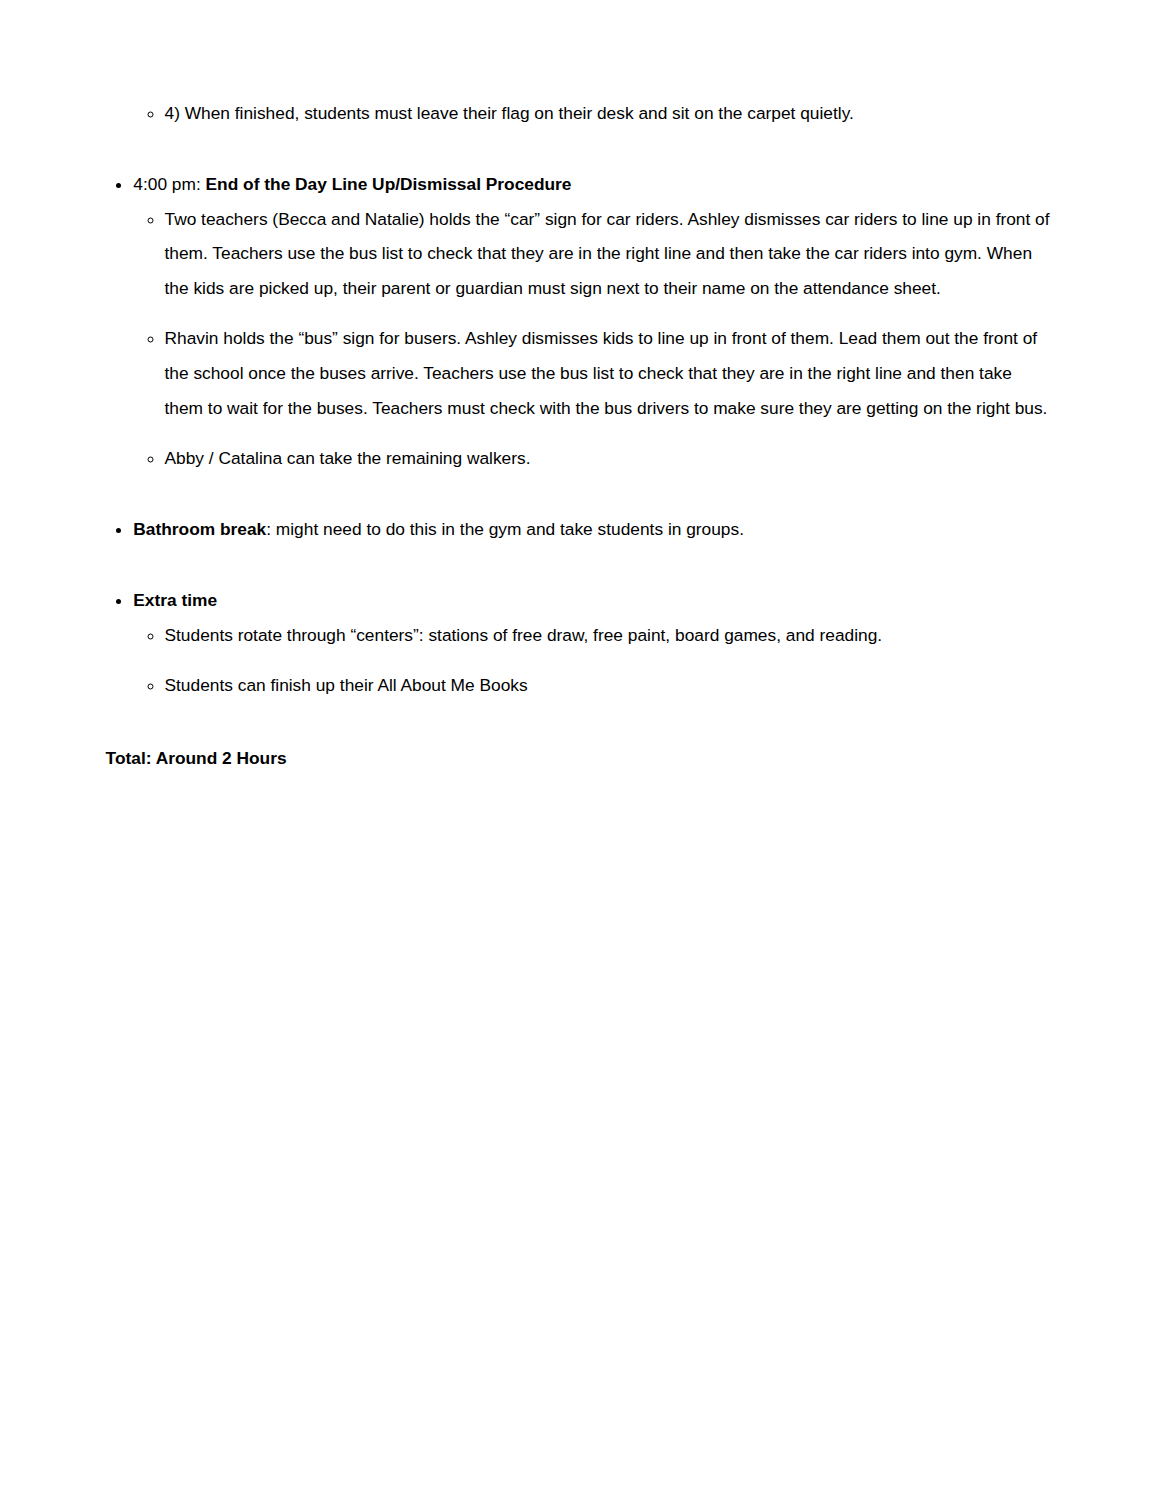4) When finished, students must leave their flag on their desk and sit on the carpet quietly.
4:00 pm: End of the Day Line Up/Dismissal Procedure
Two teachers (Becca and Natalie) holds the “car” sign for car riders. Ashley dismisses car riders to line up in front of them. Teachers use the bus list to check that they are in the right line and then take the car riders into gym. When the kids are picked up, their parent or guardian must sign next to their name on the attendance sheet.
Rhavin holds the “bus” sign for busers. Ashley dismisses kids to line up in front of them. Lead them out the front of the school once the buses arrive. Teachers use the bus list to check that they are in the right line and then take them to wait for the buses. Teachers must check with the bus drivers to make sure they are getting on the right bus.
Abby / Catalina can take the remaining walkers.
Bathroom break: might need to do this in the gym and take students in groups.
Extra time
Students rotate through “centers”: stations of free draw, free paint, board games, and reading.
Students can finish up their All About Me Books
Total: Around 2 Hours